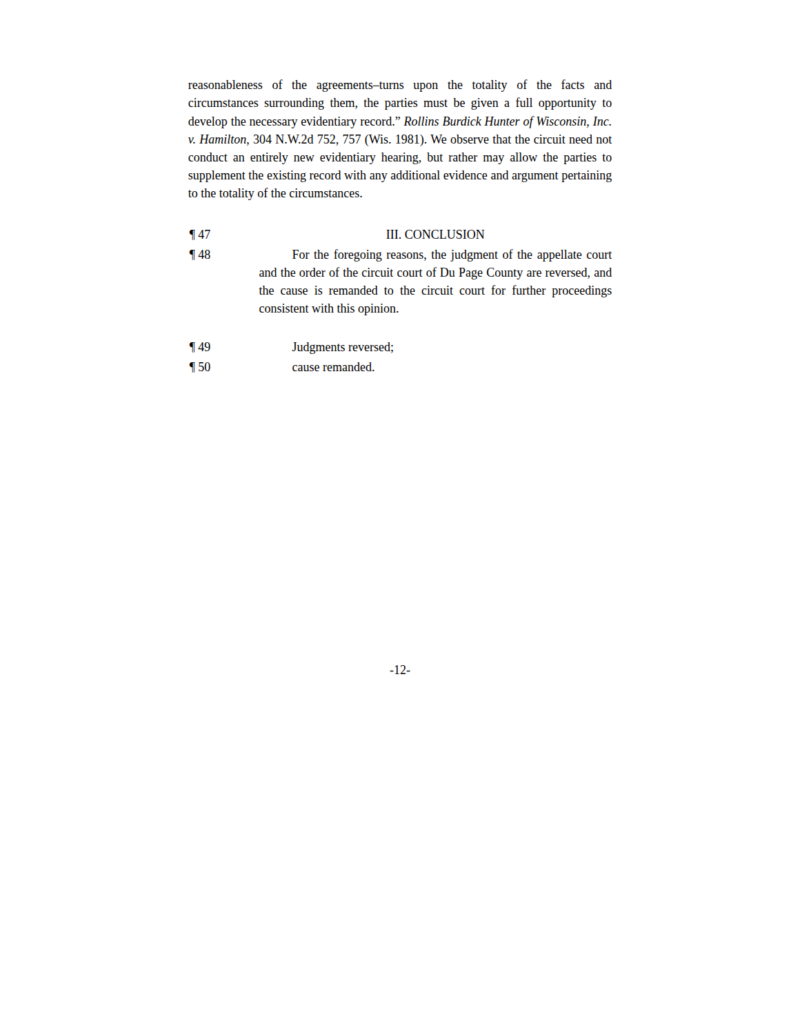reasonableness of the agreements–turns upon the totality of the facts and circumstances surrounding them, the parties must be given a full opportunity to develop the necessary evidentiary record.” Rollins Burdick Hunter of Wisconsin, Inc. v. Hamilton, 304 N.W.2d 752, 757 (Wis. 1981). We observe that the circuit need not conduct an entirely new evidentiary hearing, but rather may allow the parties to supplement the existing record with any additional evidence and argument pertaining to the totality of the circumstances.
¶ 47
III. CONCLUSION
¶ 48
For the foregoing reasons, the judgment of the appellate court and the order of the circuit court of Du Page County are reversed, and the cause is remanded to the circuit court for further proceedings consistent with this opinion.
¶ 49
Judgments reversed;
¶ 50
cause remanded.
-12-